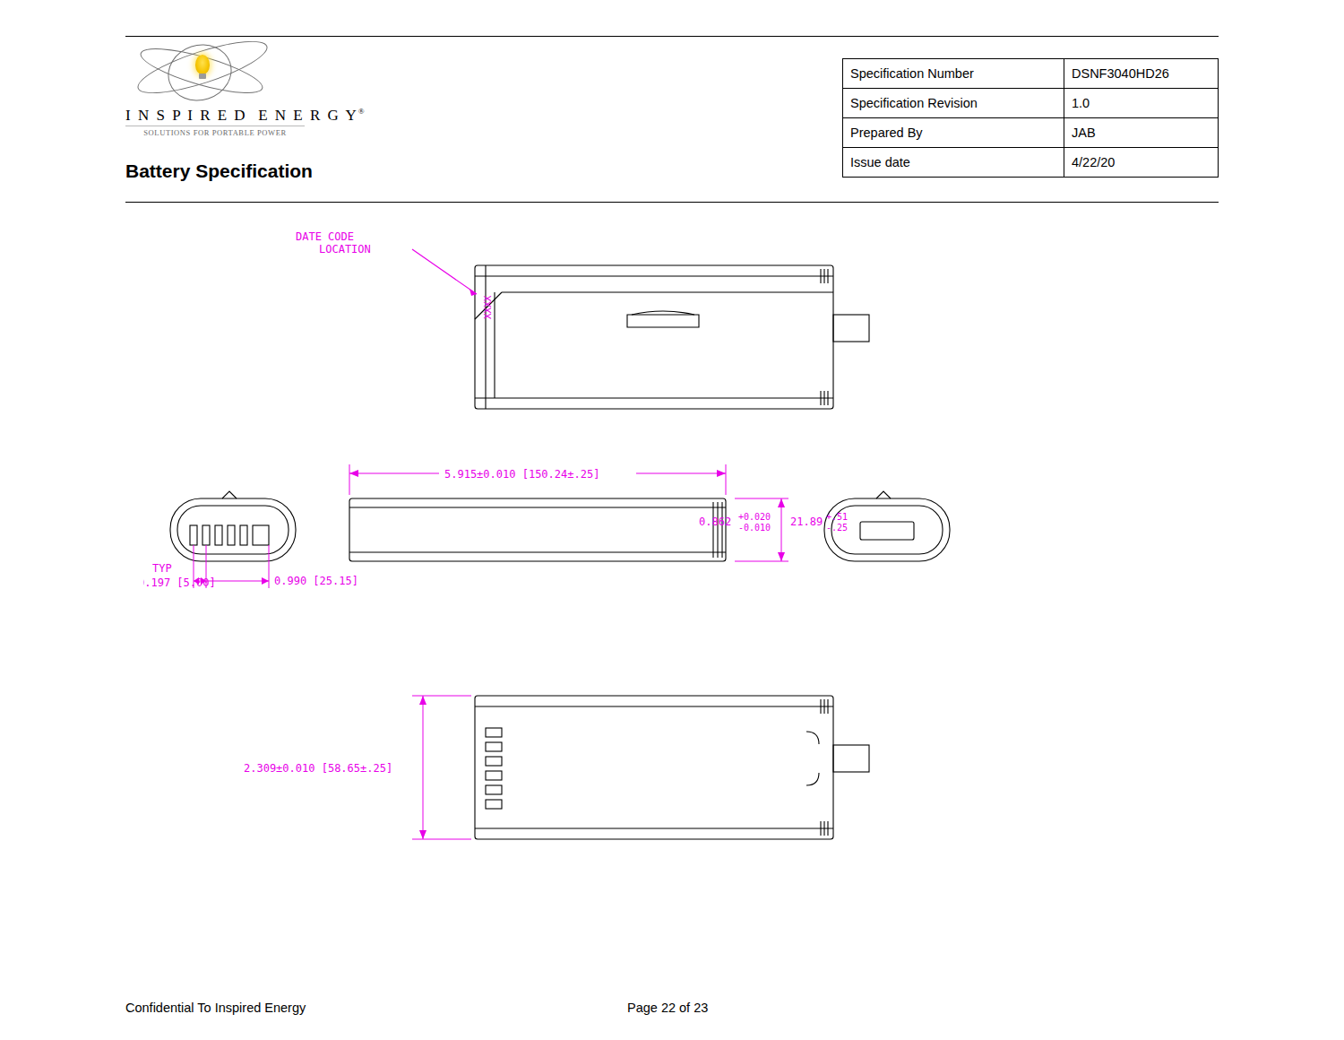I N S P I R E D E N E R G Y®
SOLUTIONS FOR PORTABLE POWER
Battery Specification
| Specification Number | DSNF3040HD26 |
| Specification Revision | 1.0 |
| Prepared By | JAB |
| Issue date | 4/22/20 |
DATE CODE LOCATION XXXX 5.915±0.010 [150.24±.25] 0.862 +0.020 -0.010 21.89 +.51 -.25 TYP 0.197 [5.00] 0.990 [25.15] 2.309±0.010 [58.65±.25]
Confidential To Inspired Energy
Page 22 of 23